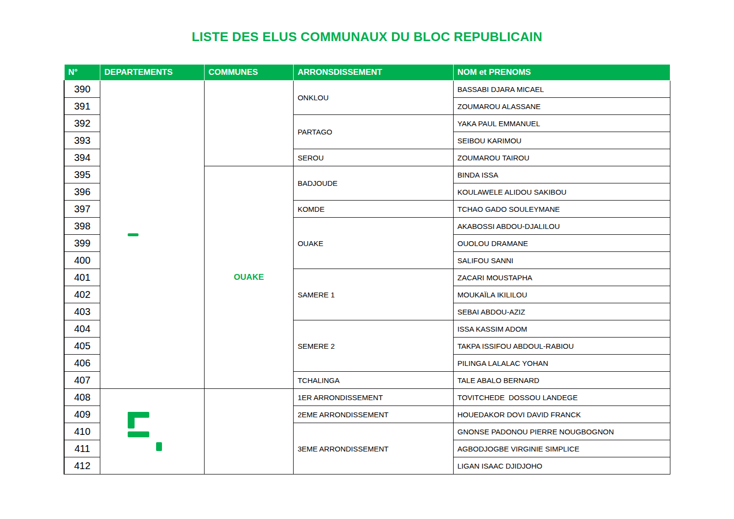LISTE DES ELUS COMMUNAUX DU BLOC REPUBLICAIN
| N° | DEPARTEMENTS | COMMUNES | ARRONSDISSEMENT | NOM et PRENOMS |
| --- | --- | --- | --- | --- |
| 390 | | | ONKLOU | BASSABI DJARA MICAEL |
| 391 | ZOUMAROU ALASSANE |
| 392 | PARTAGO | YAKA PAUL EMMANUEL |
| 393 | SEIBOU KARIMOU |
| 394 | SEROU | ZOUMAROU TAIROU |
| 395 | OUAKE | BADJOUDE | BINDA ISSA |
| 396 | KOULAWELE ALIDOU SAKIBOU |
| 397 | KOMDE | TCHAO GADO SOULEYMANE |
| 398 | OUAKE | AKABOSSI ABDOU-DJALILOU |
| 399 | OUOLOU DRAMANE |
| 400 | SALIFOU SANNI |
| 401 | SAMERE 1 | ZACARI MOUSTAPHA |
| 402 | MOUKAÏLA IKILILOU |
| 403 | SEBAI ABDOU-AZIZ |
| 404 | SEMERE 2 | ISSA KASSIM ADOM |
| 405 | TAKPA ISSIFOU ABDOUL-RABIOU |
| 406 | PILINGA LALALAC YOHAN |
| 407 | TCHALINGA | TALE ABALO BERNARD |
| 408 | | | 1ER ARRONDISSEMENT | TOVITCHEDE DOSSOU LANDEGE |
| 409 | 2EME ARRONDISSEMENT | HOUEDAKOR DOVI DAVID FRANCK |
| 410 | 3EME ARRONDISSEMENT | GNONSE PADONOU PIERRE NOUGBOGNON |
| 411 | AGBODJOGBE VIRGINIE SIMPLICE |
| 412 | LIGAN ISAAC DJIDJOHO |